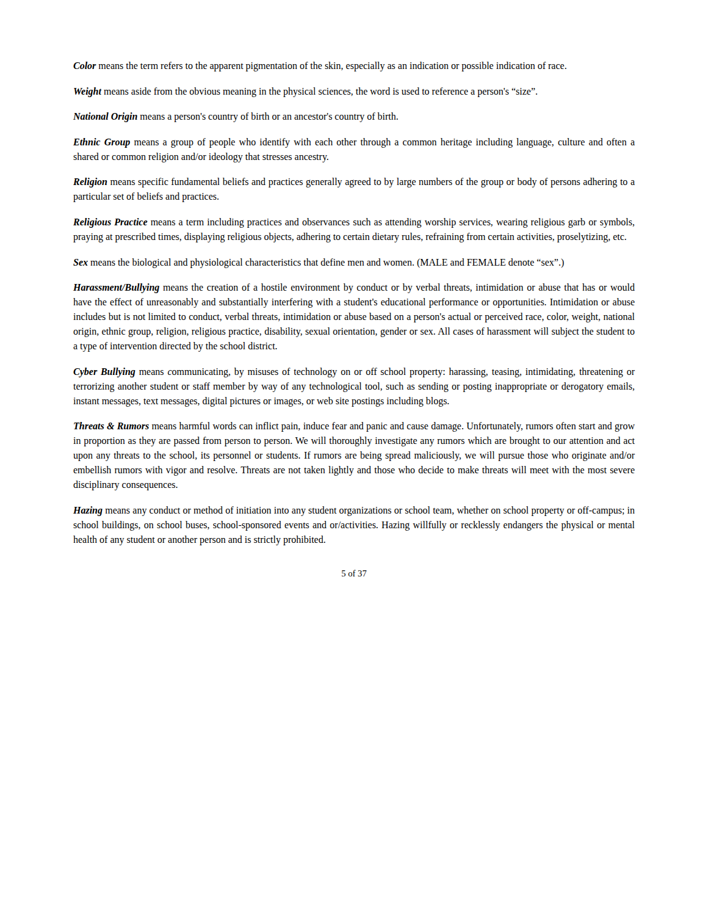Color means the term refers to the apparent pigmentation of the skin, especially as an indication or possible indication of race.
Weight means aside from the obvious meaning in the physical sciences, the word is used to reference a person's “size”.
National Origin means a person's country of birth or an ancestor's country of birth.
Ethnic Group means a group of people who identify with each other through a common heritage including language, culture and often a shared or common religion and/or ideology that stresses ancestry.
Religion means specific fundamental beliefs and practices generally agreed to by large numbers of the group or body of persons adhering to a particular set of beliefs and practices.
Religious Practice means a term including practices and observances such as attending worship services, wearing religious garb or symbols, praying at prescribed times, displaying religious objects, adhering to certain dietary rules, refraining from certain activities, proselytizing, etc.
Sex means the biological and physiological characteristics that define men and women. (MALE and FEMALE denote “sex”.)
Harassment/Bullying means the creation of a hostile environment by conduct or by verbal threats, intimidation or abuse that has or would have the effect of unreasonably and substantially interfering with a student's educational performance or opportunities. Intimidation or abuse includes but is not limited to conduct, verbal threats, intimidation or abuse based on a person's actual or perceived race, color, weight, national origin, ethnic group, religion, religious practice, disability, sexual orientation, gender or sex. All cases of harassment will subject the student to a type of intervention directed by the school district.
Cyber Bullying means communicating, by misuses of technology on or off school property: harassing, teasing, intimidating, threatening or terrorizing another student or staff member by way of any technological tool, such as sending or posting inappropriate or derogatory emails, instant messages, text messages, digital pictures or images, or web site postings including blogs.
Threats & Rumors means harmful words can inflict pain, induce fear and panic and cause damage. Unfortunately, rumors often start and grow in proportion as they are passed from person to person. We will thoroughly investigate any rumors which are brought to our attention and act upon any threats to the school, its personnel or students. If rumors are being spread maliciously, we will pursue those who originate and/or embellish rumors with vigor and resolve. Threats are not taken lightly and those who decide to make threats will meet with the most severe disciplinary consequences.
Hazing means any conduct or method of initiation into any student organizations or school team, whether on school property or off-campus; in school buildings, on school buses, school-sponsored events and or/activities. Hazing willfully or recklessly endangers the physical or mental health of any student or another person and is strictly prohibited.
5 of 37